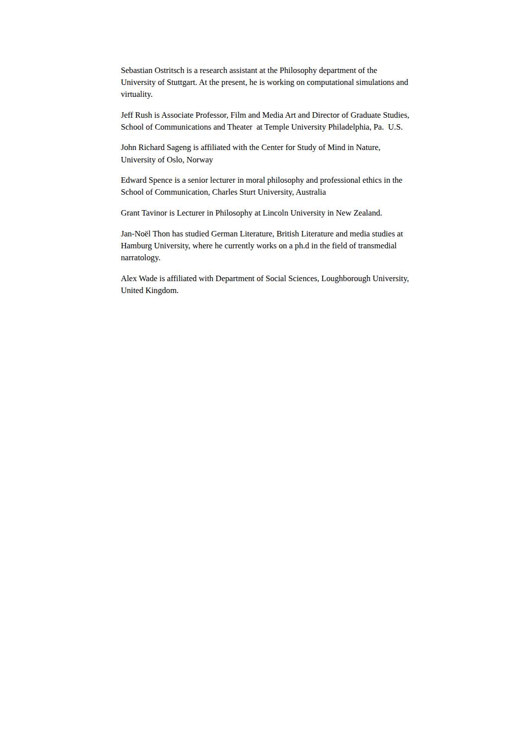Sebastian Ostritsch is a research assistant at the Philosophy department of the University of Stuttgart. At the present, he is working on computational simulations and virtuality.
Jeff Rush is Associate Professor, Film and Media Art and Director of Graduate Studies, School of Communications and Theater at Temple University Philadelphia, Pa. U.S.
John Richard Sageng is affiliated with the Center for Study of Mind in Nature, University of Oslo, Norway
Edward Spence is a senior lecturer in moral philosophy and professional ethics in the School of Communication, Charles Sturt University, Australia
Grant Tavinor is Lecturer in Philosophy at Lincoln University in New Zealand.
Jan-Noël Thon has studied German Literature, British Literature and media studies at Hamburg University, where he currently works on a ph.d in the field of transmedial narratology.
Alex Wade is affiliated with Department of Social Sciences, Loughborough University, United Kingdom.